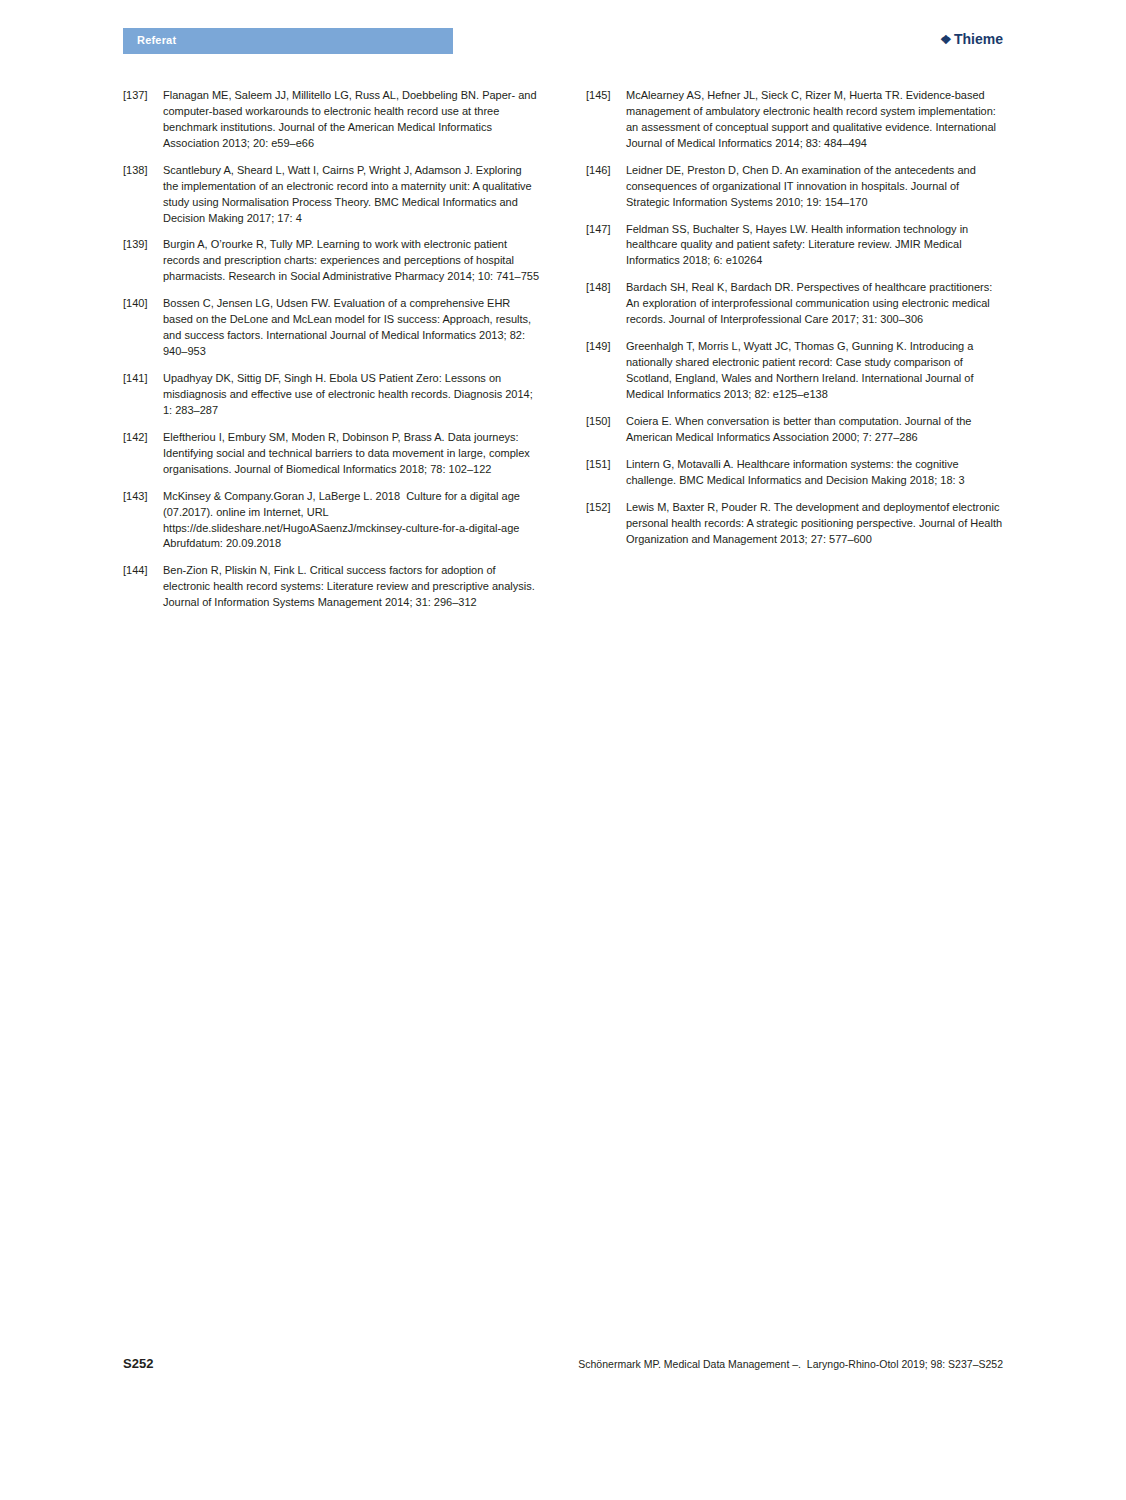Referat
❖Thieme
[137] Flanagan ME, Saleem JJ, Millitello LG, Russ AL, Doebbeling BN. Paper- and computer-based workarounds to electronic health record use at three benchmark institutions. Journal of the American Medical Informatics Association 2013; 20: e59–e66
[138] Scantlebury A, Sheard L, Watt I, Cairns P, Wright J, Adamson J. Exploring the implementation of an electronic record into a maternity unit: A qualitative study using Normalisation Process Theory. BMC Medical Informatics and Decision Making 2017; 17: 4
[139] Burgin A, O’rourke R, Tully MP. Learning to work with electronic patient records and prescription charts: experiences and perceptions of hospital pharmacists. Research in Social Administrative Pharmacy 2014; 10: 741–755
[140] Bossen C, Jensen LG, Udsen FW. Evaluation of a comprehensive EHR based on the DeLone and McLean model for IS success: Approach, results, and success factors. International Journal of Medical Informatics 2013; 82: 940–953
[141] Upadhyay DK, Sittig DF, Singh H. Ebola US Patient Zero: Lessons on misdiagnosis and effective use of electronic health records. Diagnosis 2014; 1: 283–287
[142] Eleftheriou I, Embury SM, Moden R, Dobinson P, Brass A. Data journeys: Identifying social and technical barriers to data movement in large, complex organisations. Journal of Biomedical Informatics 2018; 78: 102–122
[143] McKinsey & Company.Goran J, LaBerge L. 2018 Culture for a digital age (07.2017). online im Internet, URL https://de.slideshare.net/HugoASaenzJ/mckinsey-culture-for-a-digital-age Abrufdatum: 20.09.2018
[144] Ben-Zion R, Pliskin N, Fink L. Critical success factors for adoption of electronic health record systems: Literature review and prescriptive analysis. Journal of Information Systems Management 2014; 31: 296–312
[145] McAlearney AS, Hefner JL, Sieck C, Rizer M, Huerta TR. Evidence-based management of ambulatory electronic health record system implementation: an assessment of conceptual support and qualitative evidence. International Journal of Medical Informatics 2014; 83: 484–494
[146] Leidner DE, Preston D, Chen D. An examination of the antecedents and consequences of organizational IT innovation in hospitals. Journal of Strategic Information Systems 2010; 19: 154–170
[147] Feldman SS, Buchalter S, Hayes LW. Health information technology in healthcare quality and patient safety: Literature review. JMIR Medical Informatics 2018; 6: e10264
[148] Bardach SH, Real K, Bardach DR. Perspectives of healthcare practitioners: An exploration of interprofessional communication using electronic medical records. Journal of Interprofessional Care 2017; 31: 300–306
[149] Greenhalgh T, Morris L, Wyatt JC, Thomas G, Gunning K. Introducing a nationally shared electronic patient record: Case study comparison of Scotland, England, Wales and Northern Ireland. International Journal of Medical Informatics 2013; 82: e125–e138
[150] Coiera E. When conversation is better than computation. Journal of the American Medical Informatics Association 2000; 7: 277–286
[151] Lintern G, Motavalli A. Healthcare information systems: the cognitive challenge. BMC Medical Informatics and Decision Making 2018; 18: 3
[152] Lewis M, Baxter R, Pouder R. The development and deploymentof electronic personal health records: A strategic positioning perspective. Journal of Health Organization and Management 2013; 27: 577–600
S252
Schönermark MP. Medical Data Management –. Laryngo-Rhino-Otol 2019; 98: S237–S252